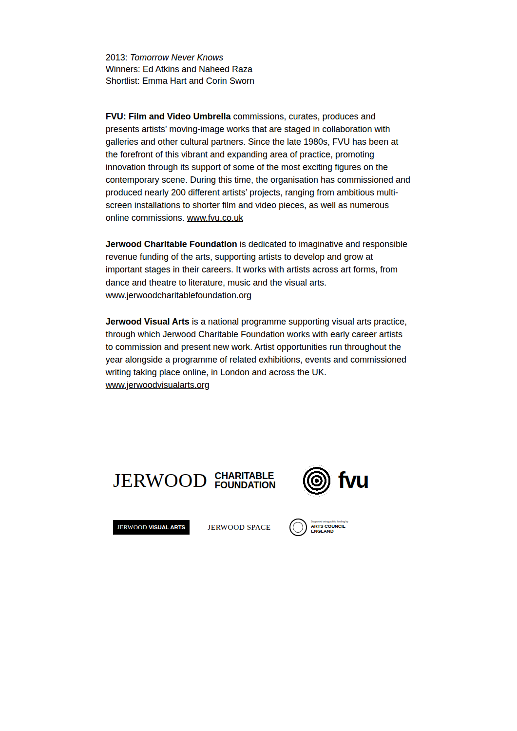2013: Tomorrow Never Knows
Winners: Ed Atkins and Naheed Raza
Shortlist: Emma Hart and Corin Sworn
FVU: Film and Video Umbrella commissions, curates, produces and presents artists’ moving-image works that are staged in collaboration with galleries and other cultural partners. Since the late 1980s, FVU has been at the forefront of this vibrant and expanding area of practice, promoting innovation through its support of some of the most exciting figures on the contemporary scene. During this time, the organisation has commissioned and produced nearly 200 different artists’ projects, ranging from ambitious multi-screen installations to shorter film and video pieces, as well as numerous online commissions. www.fvu.co.uk
Jerwood Charitable Foundation is dedicated to imaginative and responsible revenue funding of the arts, supporting artists to develop and grow at important stages in their careers. It works with artists across art forms, from dance and theatre to literature, music and the visual arts. www.jerwoodcharitablefoundation.org
Jerwood Visual Arts is a national programme supporting visual arts practice, through which Jerwood Charitable Foundation works with early career artists to commission and present new work. Artist opportunities run throughout the year alongside a programme of related exhibitions, events and commissioned writing taking place online, in London and across the UK. www.jerwoodvisualarts.org
JERWOOD CHARITABLE FOUNDATION
fvu
JERWOOD VISUAL ARTS JERWOOD SPACE Supported using public funding by ARTS COUNCIL
ENGLAND